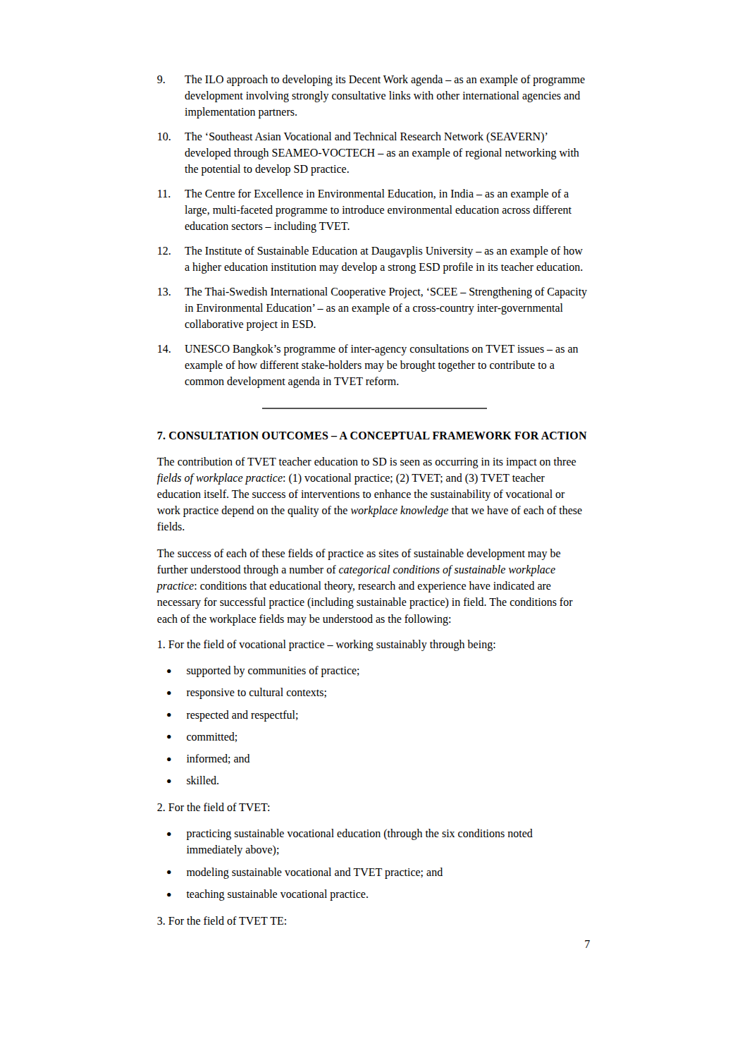9. The ILO approach to developing its Decent Work agenda – as an example of programme development involving strongly consultative links with other international agencies and implementation partners.
10. The ‘Southeast Asian Vocational and Technical Research Network (SEAVERN)’ developed through SEAMEO-VOCTECH – as an example of regional networking with the potential to develop SD practice.
11. The Centre for Excellence in Environmental Education, in India – as an example of a large, multi-faceted programme to introduce environmental education across different education sectors – including TVET.
12. The Institute of Sustainable Education at Daugavplis University – as an example of how a higher education institution may develop a strong ESD profile in its teacher education.
13. The Thai-Swedish International Cooperative Project, ‘SCEE – Strengthening of Capacity in Environmental Education’ – as an example of a cross-country inter-governmental collaborative project in ESD.
14. UNESCO Bangkok’s programme of inter-agency consultations on TVET issues – as an example of how different stake-holders may be brought together to contribute to a common development agenda in TVET reform.
7. CONSULTATION OUTCOMES – A CONCEPTUAL FRAMEWORK FOR ACTION
The contribution of TVET teacher education to SD is seen as occurring in its impact on three fields of workplace practice: (1) vocational practice; (2) TVET; and (3) TVET teacher education itself. The success of interventions to enhance the sustainability of vocational or work practice depend on the quality of the workplace knowledge that we have of each of these fields.
The success of each of these fields of practice as sites of sustainable development may be further understood through a number of categorical conditions of sustainable workplace practice: conditions that educational theory, research and experience have indicated are necessary for successful practice (including sustainable practice) in field. The conditions for each of the workplace fields may be understood as the following:
1. For the field of vocational practice – working sustainably through being:
supported by communities of practice;
responsive to cultural contexts;
respected and respectful;
committed;
informed; and
skilled.
2. For the field of TVET:
practicing sustainable vocational education (through the six conditions noted immediately above);
modeling sustainable vocational and TVET practice; and
teaching sustainable vocational practice.
3. For the field of TVET TE:
7